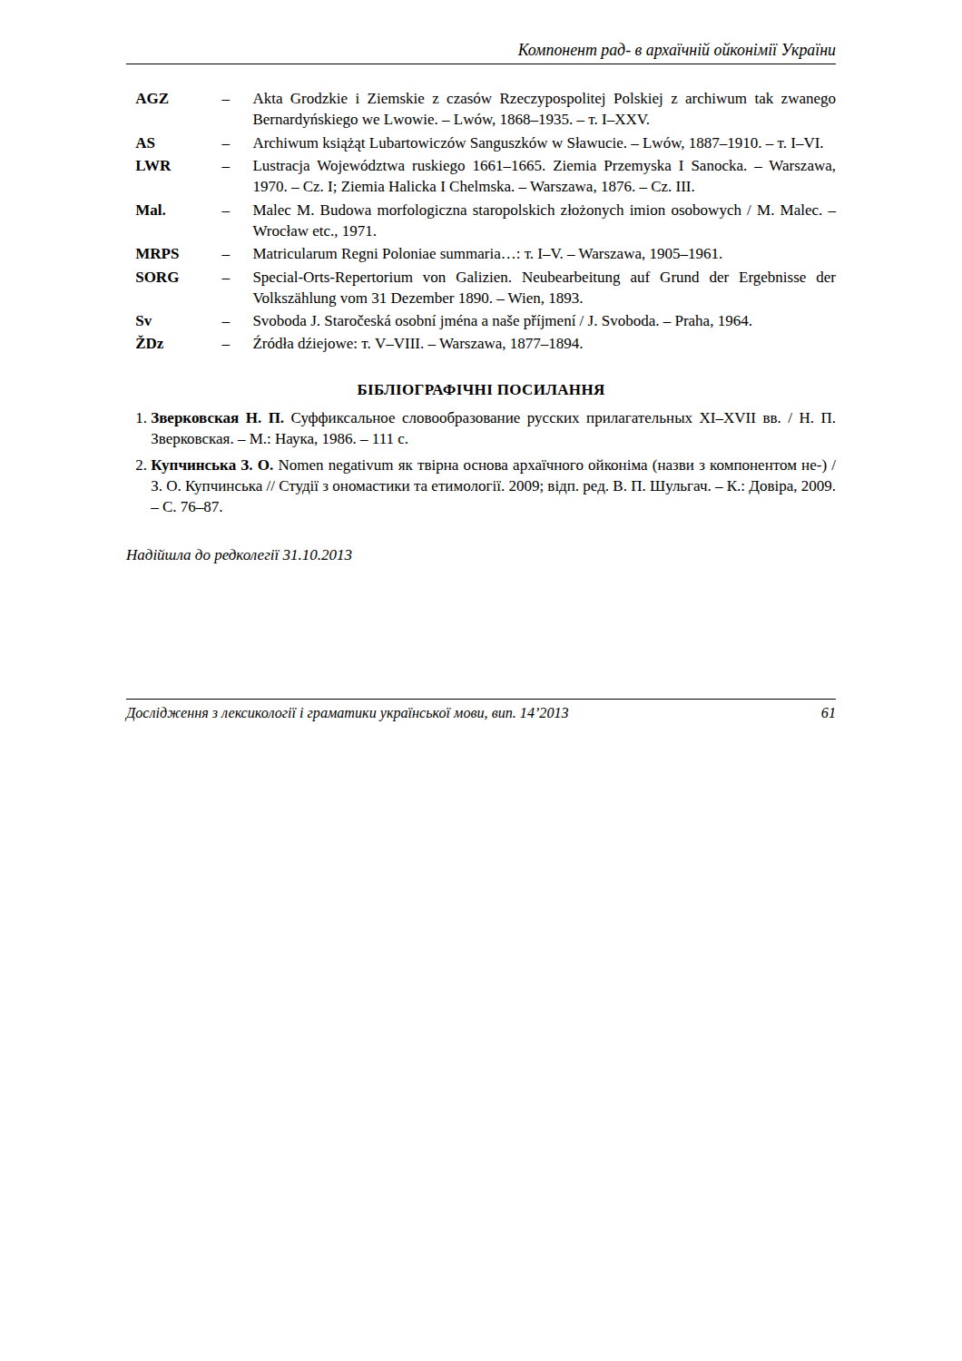Компонент рад- в архаїчній ойконімії України
AGZ
–
Akta Grodzkie i Ziemskie z czasów Rzeczypospolitej Polskiej z archiwum tak zwanego Bernardyńskiego we Lwowie. – Lwów, 1868–1935. – т. I–XXV.
AS
–
Archiwum książąt Lubartowiczów Sanguszków w Sławucie. – Lwów, 1887–1910. – т. I–VI.
LWR
–
Lustracja Województwa ruskiego 1661–1665. Ziemia Przemyska I Sanocka. – Warszawa, 1970. – Cz. I; Ziemia Halicka I Chelmska. – Warszawa, 1876. – Cz. III.
Mal.
–
Malec M. Budowa morfologiczna staropolskich złożonych imion osobowych / M. Malec. – Wrocław etc., 1971.
MRPS
–
Matricularum Regni Poloniae summaria…: т. I–V. – Warszawa, 1905–1961.
SORG
–
Special-Orts-Repertorium von Galizien. Neubearbeitung auf Grund der Ergebnisse der Volkszählung vom 31 Dezember 1890. – Wien, 1893.
Sv
–
Svoboda J. Staročeská osobní jména a naše příjmení / J. Svoboda. – Praha, 1964.
ŽDz
–
Źródła dźiejowe: т. V–VIII. – Warszawa, 1877–1894.
БІБЛІОГРАФІЧНІ ПОСИЛАННЯ
Зверковская Н. П. Суффиксальное словообразование русских прилагательных XI–XVII вв. / Н. П. Зверковская. – М.: Наука, 1986. – 111 с.
Купчинська З. О. Nomen negativum як твірна основа архаїчного ойконіма (назви з компонентом не-) / З. О. Купчинська // Студії з ономастики та етимології. 2009; відп. ред. В. П. Шульгач. – К.: Довіра, 2009. – С. 76–87.
Надійшла до редколегії 31.10.2013
Дослідження з лексикології і граматики української мови, вип. 14’2013 61